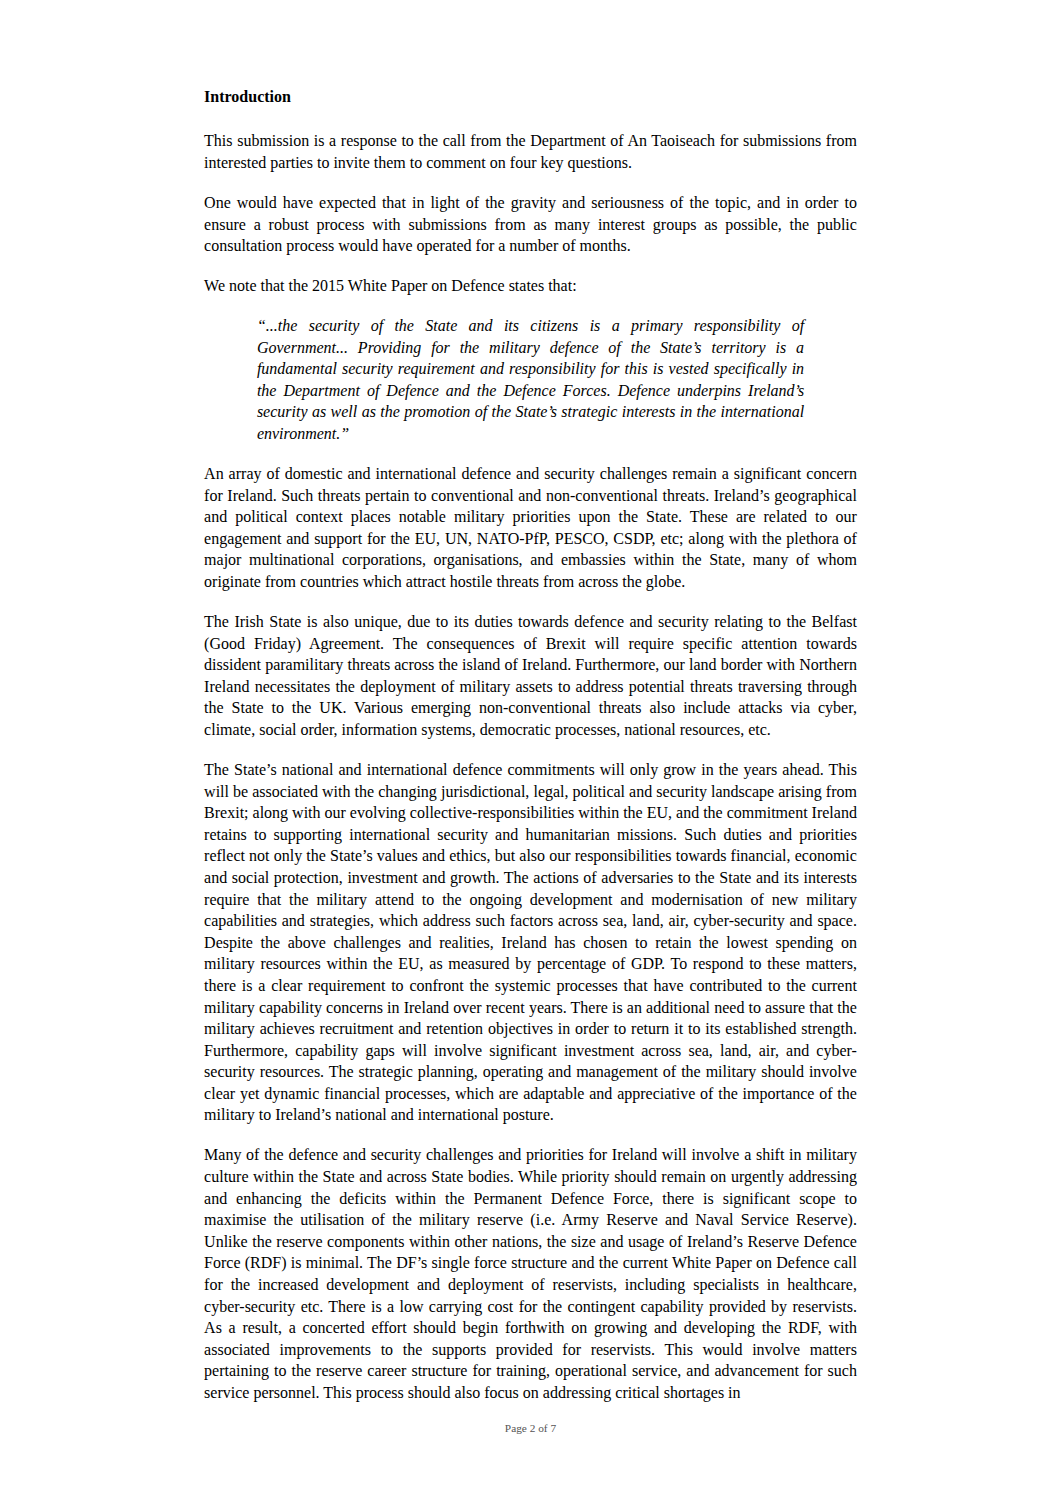Introduction
This submission is a response to the call from the Department of An Taoiseach for submissions from interested parties to invite them to comment on four key questions.
One would have expected that in light of the gravity and seriousness of the topic, and in order to ensure a robust process with submissions from as many interest groups as possible, the public consultation process would have operated for a number of months.
We note that the 2015 White Paper on Defence states that:
“...the security of the State and its citizens is a primary responsibility of Government... Providing for the military defence of the State’s territory is a fundamental security requirement and responsibility for this is vested specifically in the Department of Defence and the Defence Forces. Defence underpins Ireland’s security as well as the promotion of the State’s strategic interests in the international environment.”
An array of domestic and international defence and security challenges remain a significant concern for Ireland. Such threats pertain to conventional and non-conventional threats. Ireland’s geographical and political context places notable military priorities upon the State. These are related to our engagement and support for the EU, UN, NATO-PfP, PESCO, CSDP, etc; along with the plethora of major multinational corporations, organisations, and embassies within the State, many of whom originate from countries which attract hostile threats from across the globe.
The Irish State is also unique, due to its duties towards defence and security relating to the Belfast (Good Friday) Agreement. The consequences of Brexit will require specific attention towards dissident paramilitary threats across the island of Ireland. Furthermore, our land border with Northern Ireland necessitates the deployment of military assets to address potential threats traversing through the State to the UK. Various emerging non-conventional threats also include attacks via cyber, climate, social order, information systems, democratic processes, national resources, etc.
The State’s national and international defence commitments will only grow in the years ahead. This will be associated with the changing jurisdictional, legal, political and security landscape arising from Brexit; along with our evolving collective-responsibilities within the EU, and the commitment Ireland retains to supporting international security and humanitarian missions. Such duties and priorities reflect not only the State’s values and ethics, but also our responsibilities towards financial, economic and social protection, investment and growth. The actions of adversaries to the State and its interests require that the military attend to the ongoing development and modernisation of new military capabilities and strategies, which address such factors across sea, land, air, cyber-security and space. Despite the above challenges and realities, Ireland has chosen to retain the lowest spending on military resources within the EU, as measured by percentage of GDP. To respond to these matters, there is a clear requirement to confront the systemic processes that have contributed to the current military capability concerns in Ireland over recent years. There is an additional need to assure that the military achieves recruitment and retention objectives in order to return it to its established strength. Furthermore, capability gaps will involve significant investment across sea, land, air, and cyber-security resources. The strategic planning, operating and management of the military should involve clear yet dynamic financial processes, which are adaptable and appreciative of the importance of the military to Ireland’s national and international posture.
Many of the defence and security challenges and priorities for Ireland will involve a shift in military culture within the State and across State bodies. While priority should remain on urgently addressing and enhancing the deficits within the Permanent Defence Force, there is significant scope to maximise the utilisation of the military reserve (i.e. Army Reserve and Naval Service Reserve). Unlike the reserve components within other nations, the size and usage of Ireland’s Reserve Defence Force (RDF) is minimal. The DF’s single force structure and the current White Paper on Defence call for the increased development and deployment of reservists, including specialists in healthcare, cyber-security etc. There is a low carrying cost for the contingent capability provided by reservists. As a result, a concerted effort should begin forthwith on growing and developing the RDF, with associated improvements to the supports provided for reservists. This would involve matters pertaining to the reserve career structure for training, operational service, and advancement for such service personnel. This process should also focus on addressing critical shortages in
Page 2 of 7